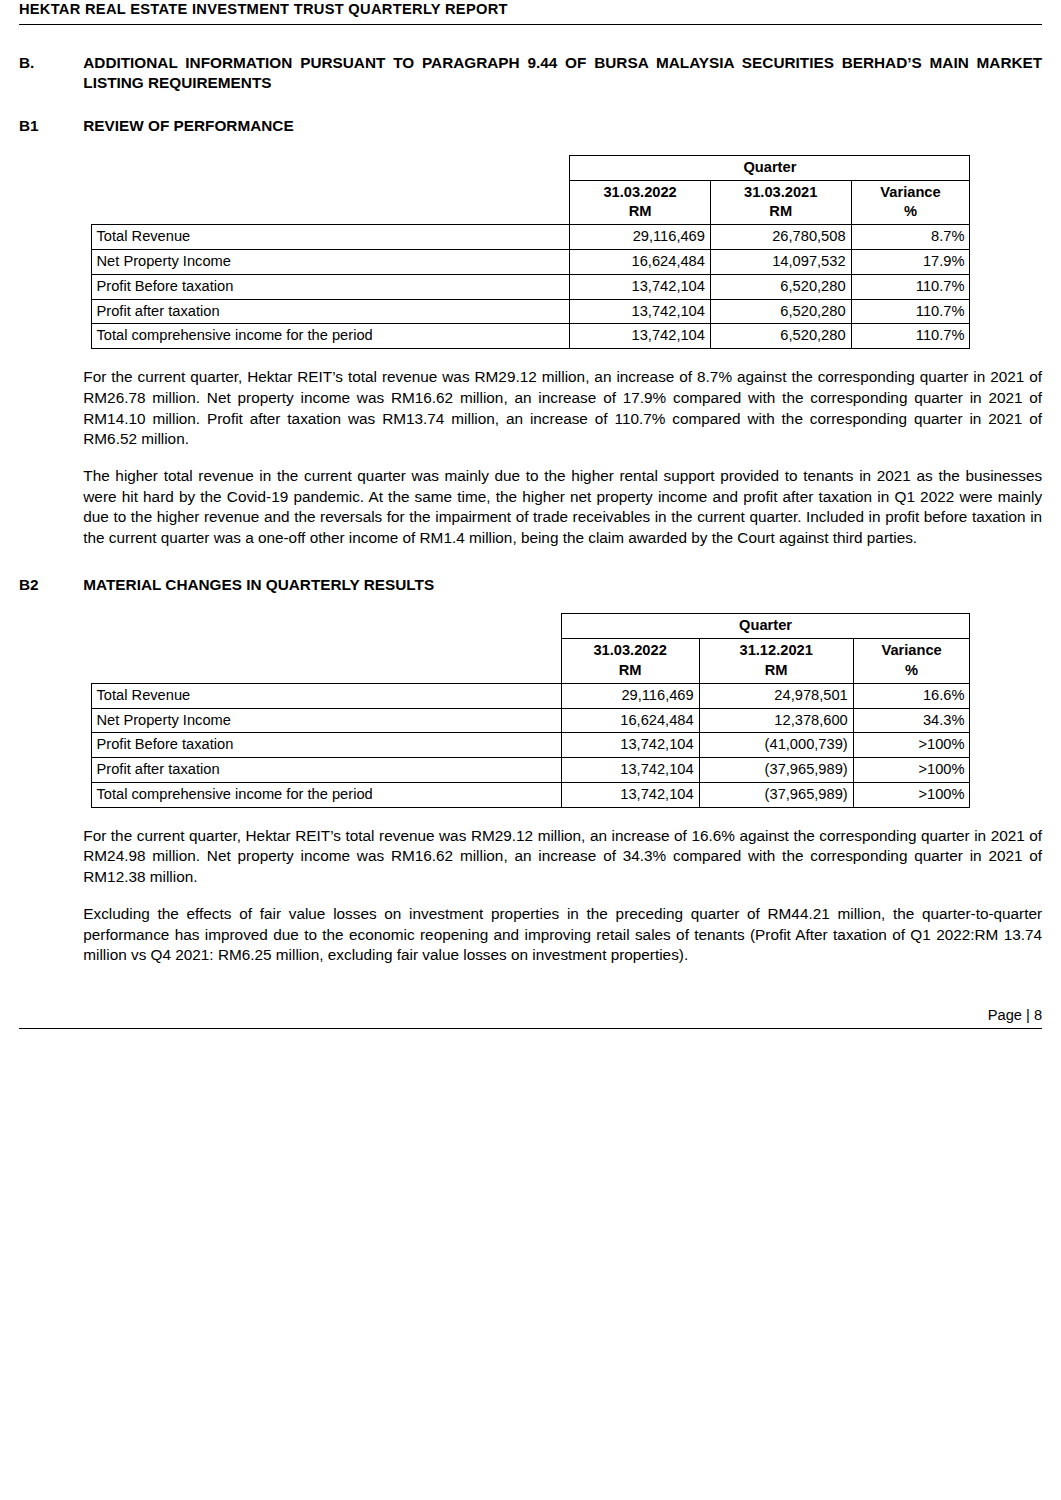HEKTAR REAL ESTATE INVESTMENT TRUST QUARTERLY REPORT
B.
ADDITIONAL INFORMATION PURSUANT TO PARAGRAPH 9.44 OF BURSA MALAYSIA SECURITIES BERHAD’S MAIN MARKET LISTING REQUIREMENTS
B1
REVIEW OF PERFORMANCE
| | Quarter |
| | 31.03.2022 RM | 31.03.2021 RM | Variance % |
| Total Revenue | 29,116,469 | 26,780,508 | 8.7% |
| Net Property Income | 16,624,484 | 14,097,532 | 17.9% |
| Profit Before taxation | 13,742,104 | 6,520,280 | 110.7% |
| Profit after taxation | 13,742,104 | 6,520,280 | 110.7% |
| Total comprehensive income for the period | 13,742,104 | 6,520,280 | 110.7% |
For the current quarter, Hektar REIT’s total revenue was RM29.12 million, an increase of 8.7% against the corresponding quarter in 2021 of RM26.78 million. Net property income was RM16.62 million, an increase of 17.9% compared with the corresponding quarter in 2021 of RM14.10 million. Profit after taxation was RM13.74 million, an increase of 110.7% compared with the corresponding quarter in 2021 of RM6.52 million.
The higher total revenue in the current quarter was mainly due to the higher rental support provided to tenants in 2021 as the businesses were hit hard by the Covid-19 pandemic. At the same time, the higher net property income and profit after taxation in Q1 2022 were mainly due to the higher revenue and the reversals for the impairment of trade receivables in the current quarter. Included in profit before taxation in the current quarter was a one-off other income of RM1.4 million, being the claim awarded by the Court against third parties.
B2
MATERIAL CHANGES IN QUARTERLY RESULTS
| | Quarter |
| | 31.03.2022 RM | 31.12.2021 RM | Variance % |
| Total Revenue | 29,116,469 | 24,978,501 | 16.6% |
| Net Property Income | 16,624,484 | 12,378,600 | 34.3% |
| Profit Before taxation | 13,742,104 | (41,000,739) | >100% |
| Profit after taxation | 13,742,104 | (37,965,989) | >100% |
| Total comprehensive income for the period | 13,742,104 | (37,965,989) | >100% |
For the current quarter, Hektar REIT’s total revenue was RM29.12 million, an increase of 16.6% against the corresponding quarter in 2021 of RM24.98 million. Net property income was RM16.62 million, an increase of 34.3% compared with the corresponding quarter in 2021 of RM12.38 million.
Excluding the effects of fair value losses on investment properties in the preceding quarter of RM44.21 million, the quarter-to-quarter performance has improved due to the economic reopening and improving retail sales of tenants (Profit After taxation of Q1 2022:RM 13.74 million vs Q4 2021: RM6.25 million, excluding fair value losses on investment properties).
Page | 8